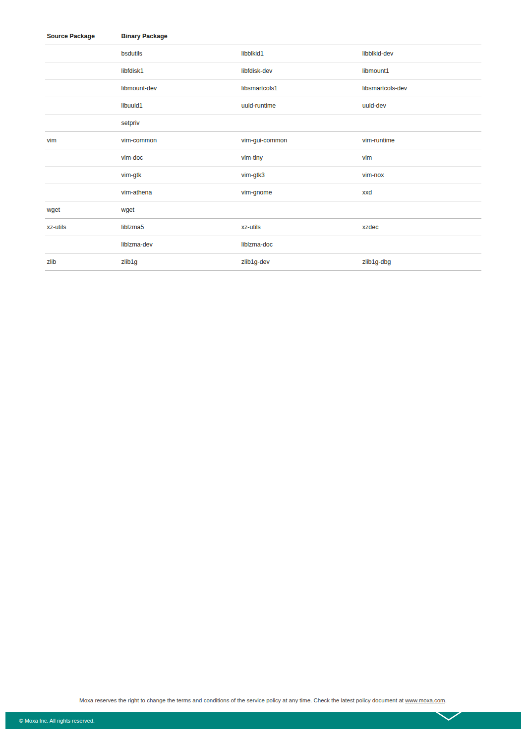| Source Package | Binary Package |
| --- | --- |
| | bsdutils | libblkid1 | libblkid-dev |
| | libfdisk1 | libfdisk-dev | libmount1 |
| | libmount-dev | libsmartcols1 | libsmartcols-dev |
| | libuuid1 | uuid-runtime | uuid-dev |
| | setpriv | | |
| vim | vim-common | vim-gui-common | vim-runtime |
| | vim-doc | vim-tiny | vim |
| | vim-gtk | vim-gtk3 | vim-nox |
| | vim-athena | vim-gnome | xxd |
| wget | wget | | |
| xz-utils | liblzma5 | xz-utils | xzdec |
| | liblzma-dev | liblzma-doc | |
| zlib | zlib1g | zlib1g-dev | zlib1g-dbg |
Moxa reserves the right to change the terms and conditions of the service policy at any time. Check the latest policy document at www.moxa.com.
© Moxa Inc. All rights reserved.